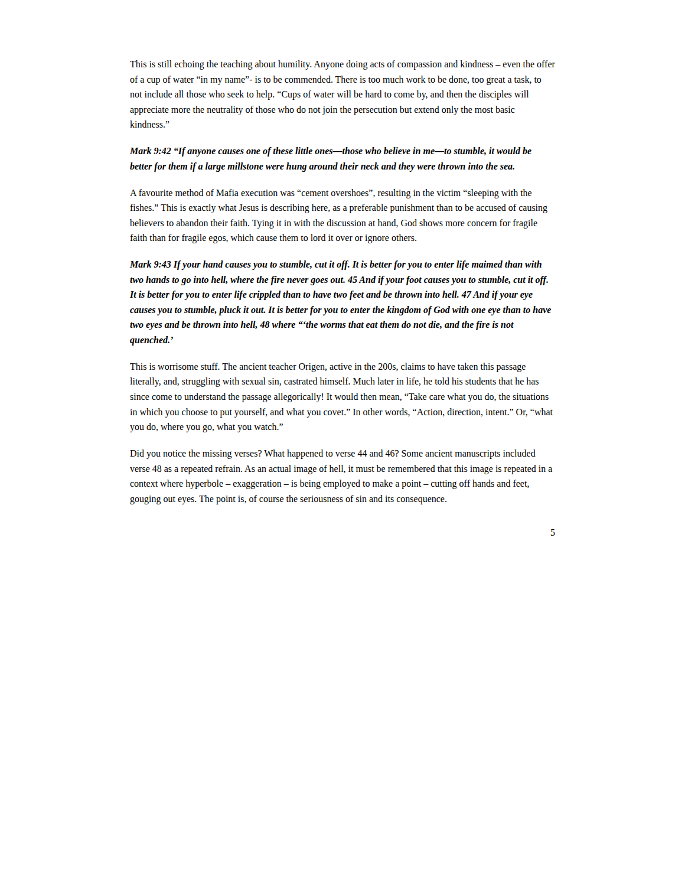This is still echoing the teaching about humility. Anyone doing acts of compassion and kindness – even the offer of a cup of water “in my name”- is to be commended. There is too much work to be done, too great a task, to not include all those who seek to help. “Cups of water will be hard to come by, and then the disciples will appreciate more the neutrality of those who do not join the persecution but extend only the most basic kindness.”
Mark 9:42 “If anyone causes one of these little ones—those who believe in me—to stumble, it would be better for them if a large millstone were hung around their neck and they were thrown into the sea.
A favourite method of Mafia execution was “cement overshoes”, resulting in the victim “sleeping with the fishes.” This is exactly what Jesus is describing here, as a preferable punishment than to be accused of causing believers to abandon their faith. Tying it in with the discussion at hand, God shows more concern for fragile faith than for fragile egos, which cause them to lord it over or ignore others.
Mark 9:43 If your hand causes you to stumble, cut it off. It is better for you to enter life maimed than with two hands to go into hell, where the fire never goes out. 45 And if your foot causes you to stumble, cut it off. It is better for you to enter life crippled than to have two feet and be thrown into hell. 47 And if your eye causes you to stumble, pluck it out. It is better for you to enter the kingdom of God with one eye than to have two eyes and be thrown into hell, 48 where “‘the worms that eat them do not die, and the fire is not quenched.’
This is worrisome stuff. The ancient teacher Origen, active in the 200s, claims to have taken this passage literally, and, struggling with sexual sin, castrated himself. Much later in life, he told his students that he has since come to understand the passage allegorically! It would then mean, “Take care what you do, the situations in which you choose to put yourself, and what you covet.” In other words, “Action, direction, intent.” Or, “what you do, where you go, what you watch.”
Did you notice the missing verses? What happened to verse 44 and 46? Some ancient manuscripts included verse 48 as a repeated refrain. As an actual image of hell, it must be remembered that this image is repeated in a context where hyperbole – exaggeration – is being employed to make a point – cutting off hands and feet, gouging out eyes. The point is, of course the seriousness of sin and its consequence.
5